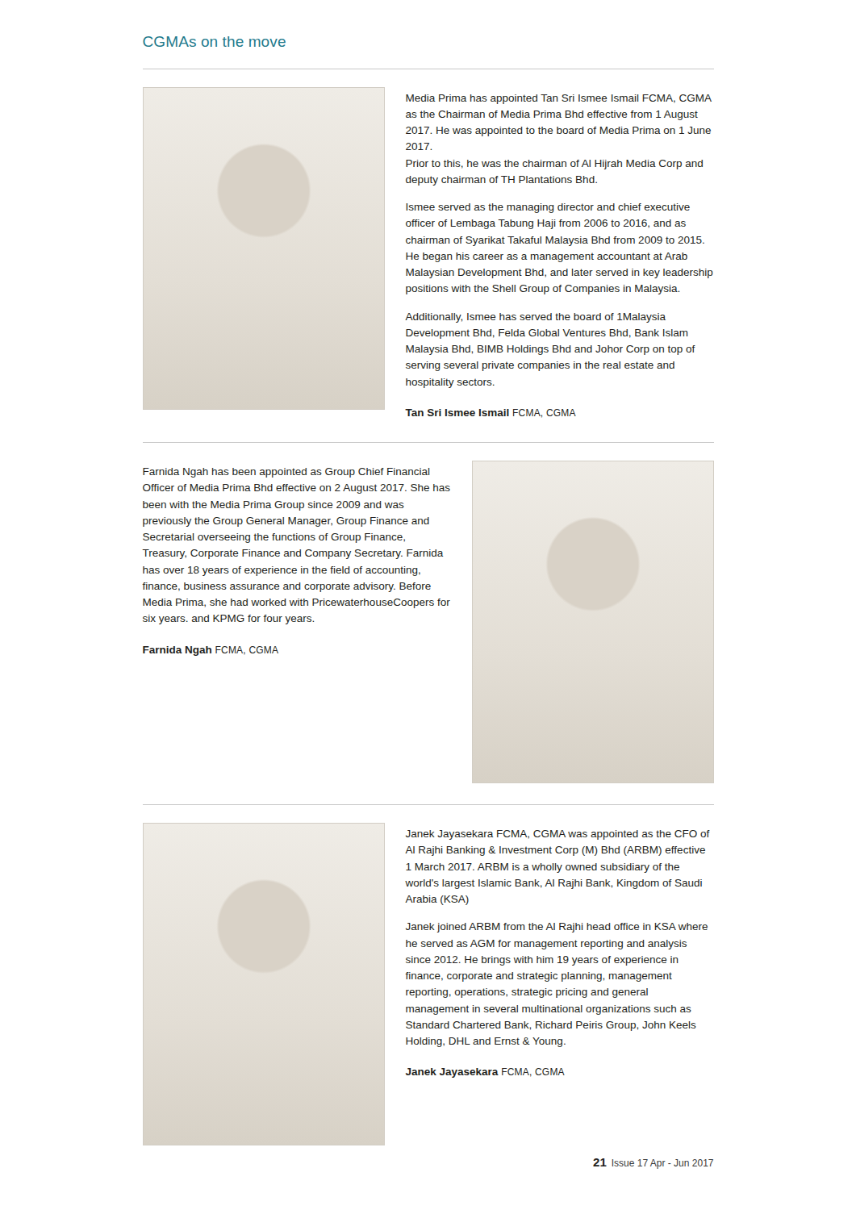CGMAs on the move
Media Prima has appointed Tan Sri Ismee Ismail FCMA, CGMA as the Chairman of Media Prima Bhd effective from 1 August 2017. He was appointed to the board of Media Prima on 1 June 2017.
Prior to this, he was the chairman of Al Hijrah Media Corp and deputy chairman of TH Plantations Bhd.
Ismee served as the managing director and chief executive officer of Lembaga Tabung Haji from 2006 to 2016, and as chairman of Syarikat Takaful Malaysia Bhd from 2009 to 2015. He began his career as a management accountant at Arab Malaysian Development Bhd, and later served in key leadership positions with the Shell Group of Companies in Malaysia.
Additionally, Ismee has served the board of 1Malaysia Development Bhd, Felda Global Ventures Bhd, Bank Islam Malaysia Bhd, BIMB Holdings Bhd and Johor Corp on top of serving several private companies in the real estate and hospitality sectors.
Tan Sri Ismee Ismail FCMA, CGMA
Farnida Ngah has been appointed as Group Chief Financial Officer of Media Prima Bhd effective on 2 August 2017. She has been with the Media Prima Group since 2009 and was previously the Group General Manager, Group Finance and Secretarial overseeing the functions of Group Finance, Treasury, Corporate Finance and Company Secretary. Farnida has over 18 years of experience in the field of accounting, finance, business assurance and corporate advisory. Before Media Prima, she had worked with PricewaterhouseCoopers for six years. and KPMG for four years.
Farnida Ngah FCMA, CGMA
Janek Jayasekara FCMA, CGMA was appointed as the CFO of Al Rajhi Banking & Investment Corp (M) Bhd (ARBM) effective 1 March 2017. ARBM is a wholly owned subsidiary of the world's largest Islamic Bank, Al Rajhi Bank, Kingdom of Saudi Arabia (KSA)
Janek joined ARBM from the Al Rajhi head office in KSA where he served as AGM for management reporting and analysis since 2012. He brings with him 19 years of experience in finance, corporate and strategic planning, management reporting, operations, strategic pricing and general management in several multinational organizations such as Standard Chartered Bank, Richard Peiris Group, John Keels Holding, DHL and Ernst & Young.
Janek Jayasekara FCMA, CGMA
21 Issue 17 Apr - Jun 2017